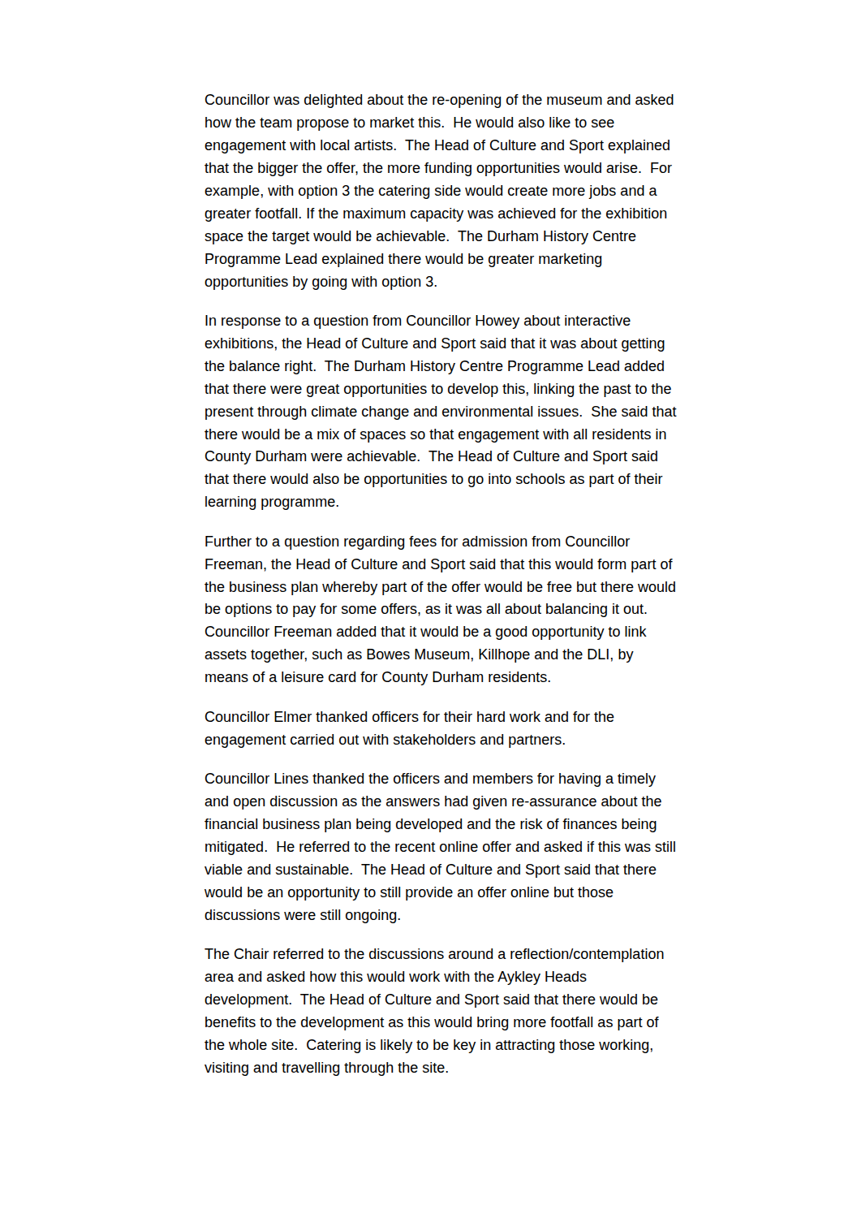Councillor was delighted about the re-opening of the museum and asked how the team propose to market this. He would also like to see engagement with local artists. The Head of Culture and Sport explained that the bigger the offer, the more funding opportunities would arise. For example, with option 3 the catering side would create more jobs and a greater footfall. If the maximum capacity was achieved for the exhibition space the target would be achievable. The Durham History Centre Programme Lead explained there would be greater marketing opportunities by going with option 3.
In response to a question from Councillor Howey about interactive exhibitions, the Head of Culture and Sport said that it was about getting the balance right. The Durham History Centre Programme Lead added that there were great opportunities to develop this, linking the past to the present through climate change and environmental issues. She said that there would be a mix of spaces so that engagement with all residents in County Durham were achievable. The Head of Culture and Sport said that there would also be opportunities to go into schools as part of their learning programme.
Further to a question regarding fees for admission from Councillor Freeman, the Head of Culture and Sport said that this would form part of the business plan whereby part of the offer would be free but there would be options to pay for some offers, as it was all about balancing it out. Councillor Freeman added that it would be a good opportunity to link assets together, such as Bowes Museum, Killhope and the DLI, by means of a leisure card for County Durham residents.
Councillor Elmer thanked officers for their hard work and for the engagement carried out with stakeholders and partners.
Councillor Lines thanked the officers and members for having a timely and open discussion as the answers had given re-assurance about the financial business plan being developed and the risk of finances being mitigated. He referred to the recent online offer and asked if this was still viable and sustainable. The Head of Culture and Sport said that there would be an opportunity to still provide an offer online but those discussions were still ongoing.
The Chair referred to the discussions around a reflection/contemplation area and asked how this would work with the Aykley Heads development. The Head of Culture and Sport said that there would be benefits to the development as this would bring more footfall as part of the whole site. Catering is likely to be key in attracting those working, visiting and travelling through the site.